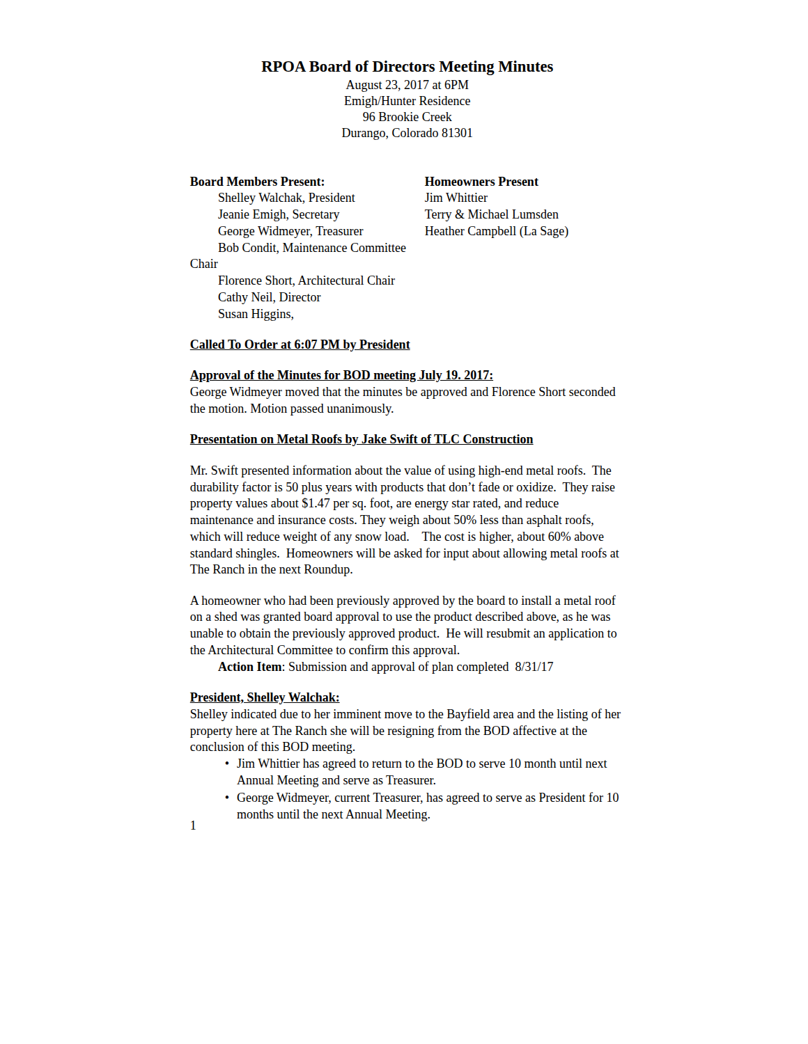RPOA Board of Directors Meeting Minutes
August 23, 2017 at 6PM
Emigh/Hunter Residence
96 Brookie Creek
Durango, Colorado 81301
| Board Members Present: | Homeowners Present |
| Shelley Walchak, President | Jim Whittier |
| Jeanie Emigh, Secretary | Terry & Michael Lumsden |
| George Widmeyer, Treasurer | Heather Campbell (La Sage) |
| Bob Condit, Maintenance Committee Chair | |
| Florence Short, Architectural Chair | |
| Cathy Neil, Director | |
| Susan Higgins, | |
Called To Order at 6:07 PM by President
Approval of the Minutes for BOD meeting July 19. 2017:
George Widmeyer moved that the minutes be approved and Florence Short seconded the motion. Motion passed unanimously.
Presentation on Metal Roofs by Jake Swift of TLC Construction
Mr. Swift presented information about the value of using high-end metal roofs. The durability factor is 50 plus years with products that don’t fade or oxidize. They raise property values about $1.47 per sq. foot, are energy star rated, and reduce maintenance and insurance costs. They weigh about 50% less than asphalt roofs, which will reduce weight of any snow load. The cost is higher, about 60% above standard shingles. Homeowners will be asked for input about allowing metal roofs at The Ranch in the next Roundup.
A homeowner who had been previously approved by the board to install a metal roof on a shed was granted board approval to use the product described above, as he was unable to obtain the previously approved product. He will resubmit an application to the Architectural Committee to confirm this approval.
Action Item: Submission and approval of plan completed 8/31/17
President, Shelley Walchak:
Shelley indicated due to her imminent move to the Bayfield area and the listing of her property here at The Ranch she will be resigning from the BOD affective at the conclusion of this BOD meeting.
Jim Whittier has agreed to return to the BOD to serve 10 month until next Annual Meeting and serve as Treasurer.
George Widmeyer, current Treasurer, has agreed to serve as President for 10 months until the next Annual Meeting.
1